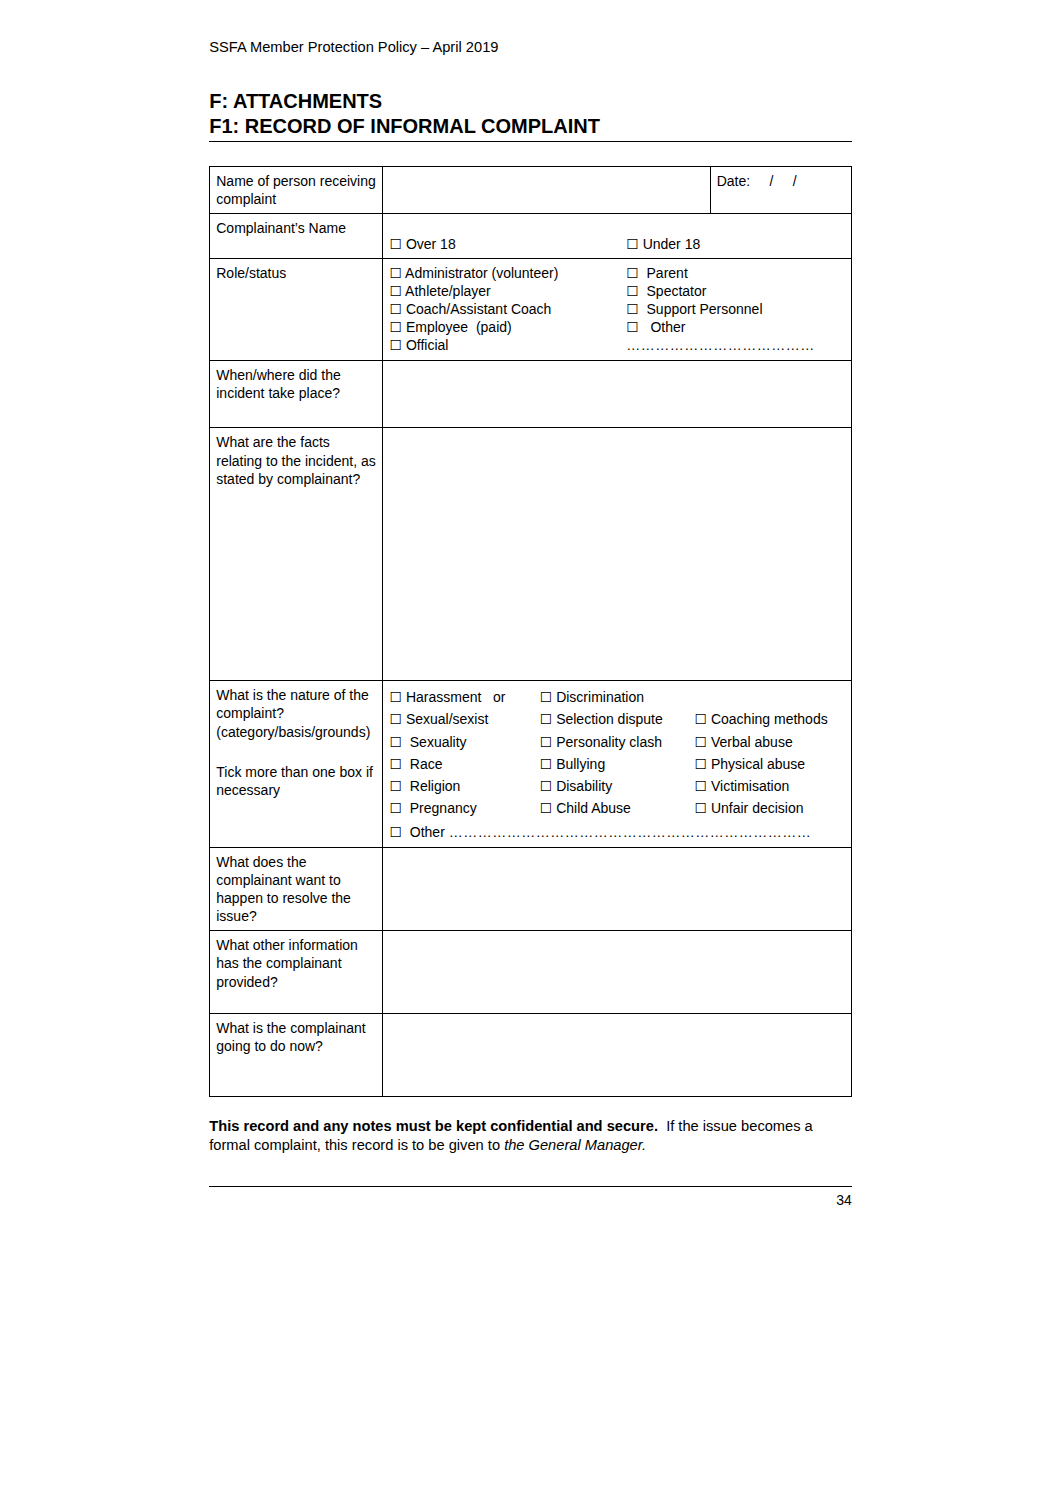SSFA Member Protection Policy – April 2019
F: ATTACHMENTS
F1: RECORD OF INFORMAL COMPLAINT
| Name of person receiving complaint | | Date: / / |
| Complainant’s Name | ☐ Over 18 ☐ Under 18 |
| Role/status | ☐ Administrator (volunteer) ☐ Athlete/player ☐ Coach/Assistant Coach ☐ Employee (paid) ☐ Official ☐ Parent ☐ Spectator ☐ Support Personnel ☐ Other ………………………………… |
| When/where did the incident take place? | |
| What are the facts relating to the incident, as stated by complainant? | |
| What is the nature of the complaint? (category/basis/grounds) Tick more than one box if necessary | ☐ Harassment or ☐ Discrimination ☐ Sexual/sexist ☐ Selection dispute ☐ Coaching methods ☐ Sexuality ☐ Personality clash ☐ Verbal abuse ☐ Race ☐ Bullying ☐ Physical abuse ☐ Religion ☐ Disability ☐ Victimisation ☐ Pregnancy ☐ Child Abuse ☐ Unfair decision ☐ Other ………………………………………………………………… |
| What does the complainant want to happen to resolve the issue? | |
| What other information has the complainant provided? | |
| What is the complainant going to do now? | |
This record and any notes must be kept confidential and secure. If the issue becomes a formal complaint, this record is to be given to the General Manager.
34